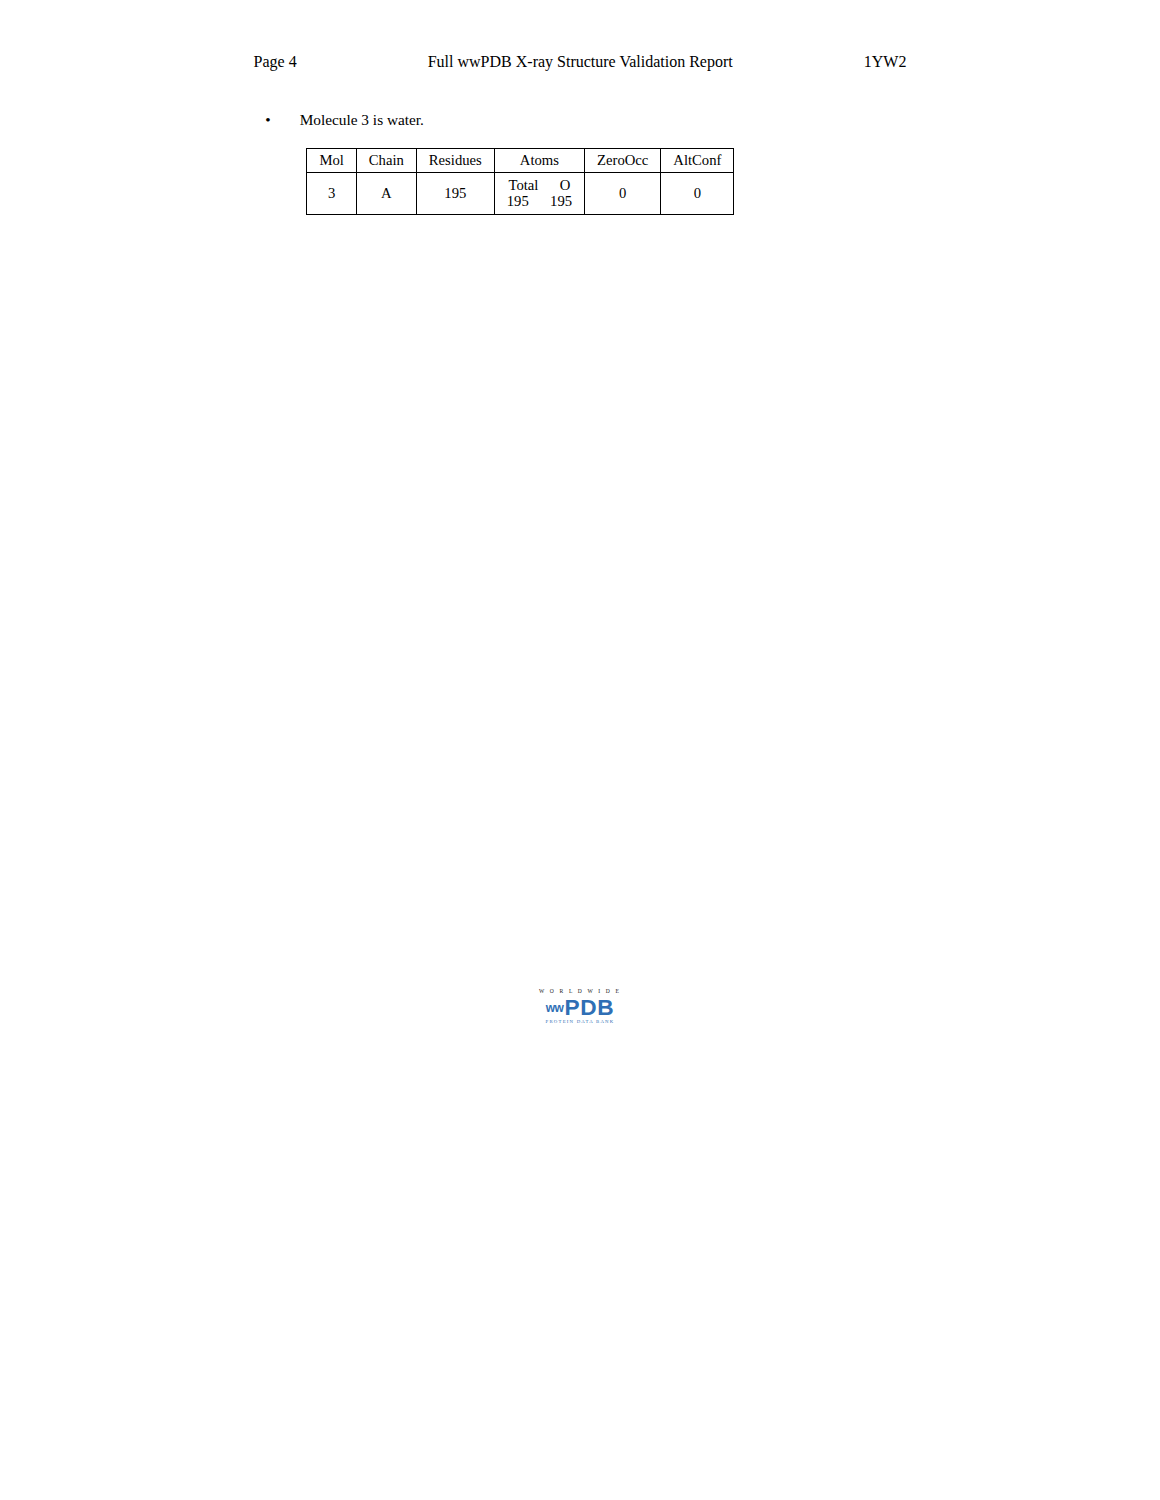Page 4
Full wwPDB X-ray Structure Validation Report
1YW2
•Molecule 3 is water.
| Mol | Chain | Residues | Atoms | ZeroOcc | AltConf |
| --- | --- | --- | --- | --- | --- |
| 3 | A | 195 | Total O 195 195 | 0 | 0 |
W O R L D W I D E
ww PDB
PROTEIN DATA BANK